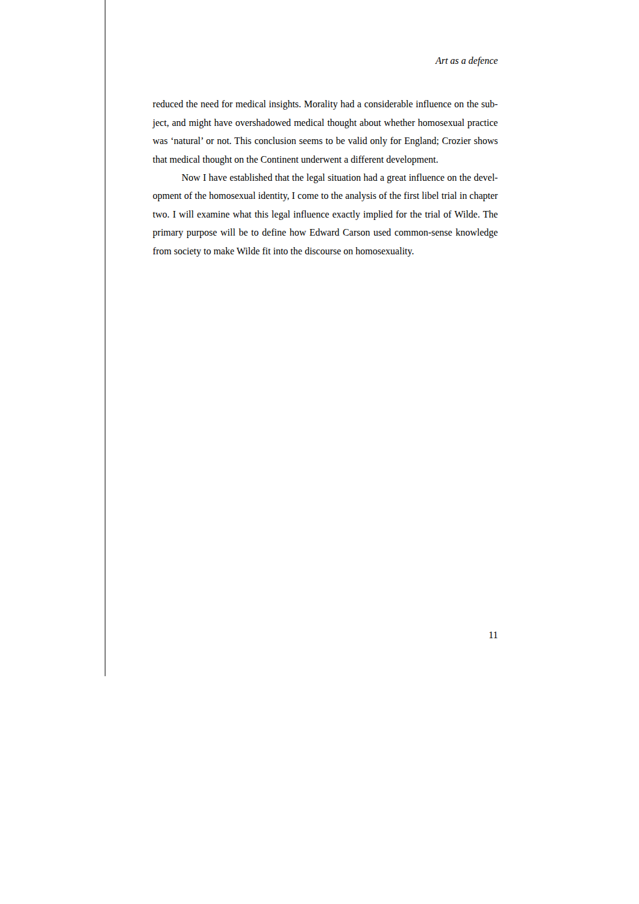Art as a defence
reduced the need for medical insights. Morality had a considerable influence on the subject, and might have overshadowed medical thought about whether homosexual practice was ‘natural’ or not. This conclusion seems to be valid only for England; Crozier shows that medical thought on the Continent underwent a different development.
Now I have established that the legal situation had a great influence on the development of the homosexual identity, I come to the analysis of the first libel trial in chapter two. I will examine what this legal influence exactly implied for the trial of Wilde. The primary purpose will be to define how Edward Carson used common-sense knowledge from society to make Wilde fit into the discourse on homosexuality.
11